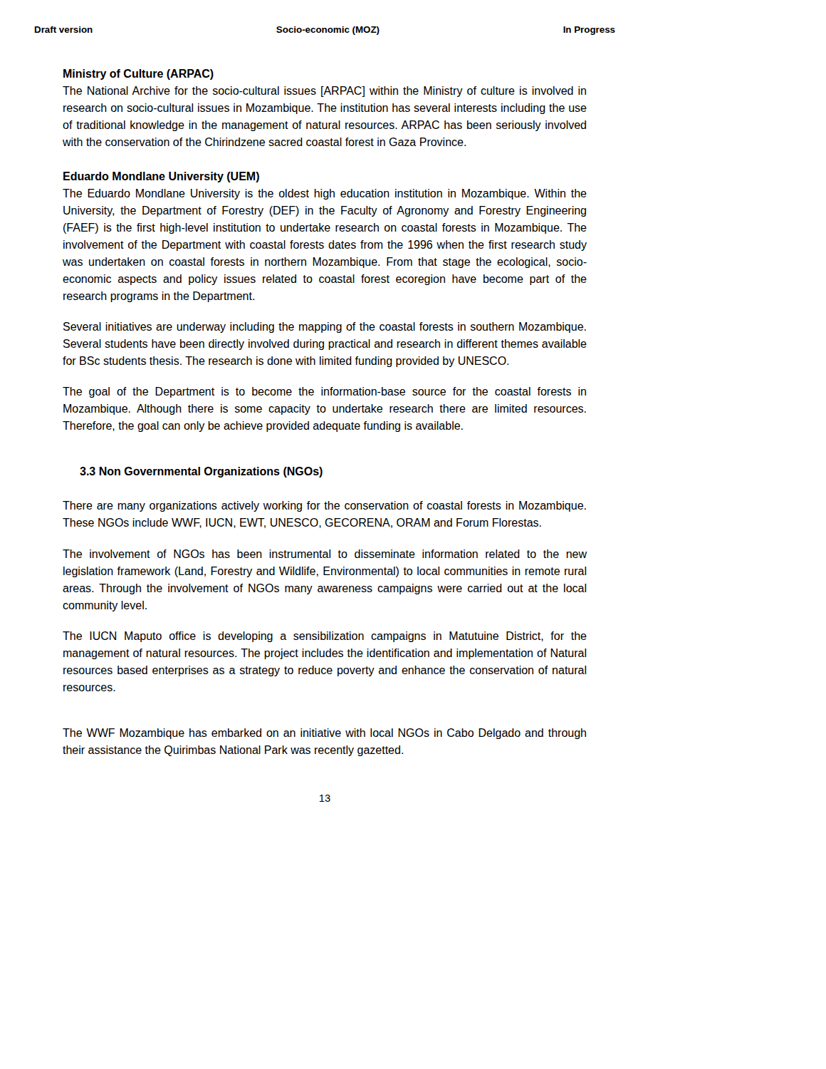Draft version Socio-economic (MOZ) In Progress
Ministry of Culture (ARPAC)
The National Archive for the socio-cultural issues [ARPAC] within the Ministry of culture is involved in research on socio-cultural issues in Mozambique. The institution has several interests including the use of traditional knowledge in the management of natural resources. ARPAC has been seriously involved with the conservation of the Chirindzene sacred coastal forest in Gaza Province.
Eduardo Mondlane University (UEM)
The Eduardo Mondlane University is the oldest high education institution in Mozambique. Within the University, the Department of Forestry (DEF) in the Faculty of Agronomy and Forestry Engineering (FAEF) is the first high-level institution to undertake research on coastal forests in Mozambique. The involvement of the Department with coastal forests dates from the 1996 when the first research study was undertaken on coastal forests in northern Mozambique. From that stage the ecological, socio-economic aspects and policy issues related to coastal forest ecoregion have become part of the research programs in the Department.
Several initiatives are underway including the mapping of the coastal forests in southern Mozambique. Several students have been directly involved during practical and research in different themes available for BSc students thesis. The research is done with limited funding provided by UNESCO.
The goal of the Department is to become the information-base source for the coastal forests in Mozambique. Although there is some capacity to undertake research there are limited resources. Therefore, the goal can only be achieve provided adequate funding is available.
3.3 Non Governmental Organizations (NGOs)
There are many organizations actively working for the conservation of coastal forests in Mozambique. These NGOs include WWF, IUCN, EWT, UNESCO, GECORENA, ORAM and Forum Florestas.
The involvement of NGOs has been instrumental to disseminate information related to the new legislation framework (Land, Forestry and Wildlife, Environmental) to local communities in remote rural areas. Through the involvement of NGOs many awareness campaigns were carried out at the local community level.
The IUCN Maputo office is developing a sensibilization campaigns in Matutuine District, for the management of natural resources. The project includes the identification and implementation of Natural resources based enterprises as a strategy to reduce poverty and enhance the conservation of natural resources.
The WWF Mozambique has embarked on an initiative with local NGOs in Cabo Delgado and through their assistance the Quirimbas National Park was recently gazetted.
13